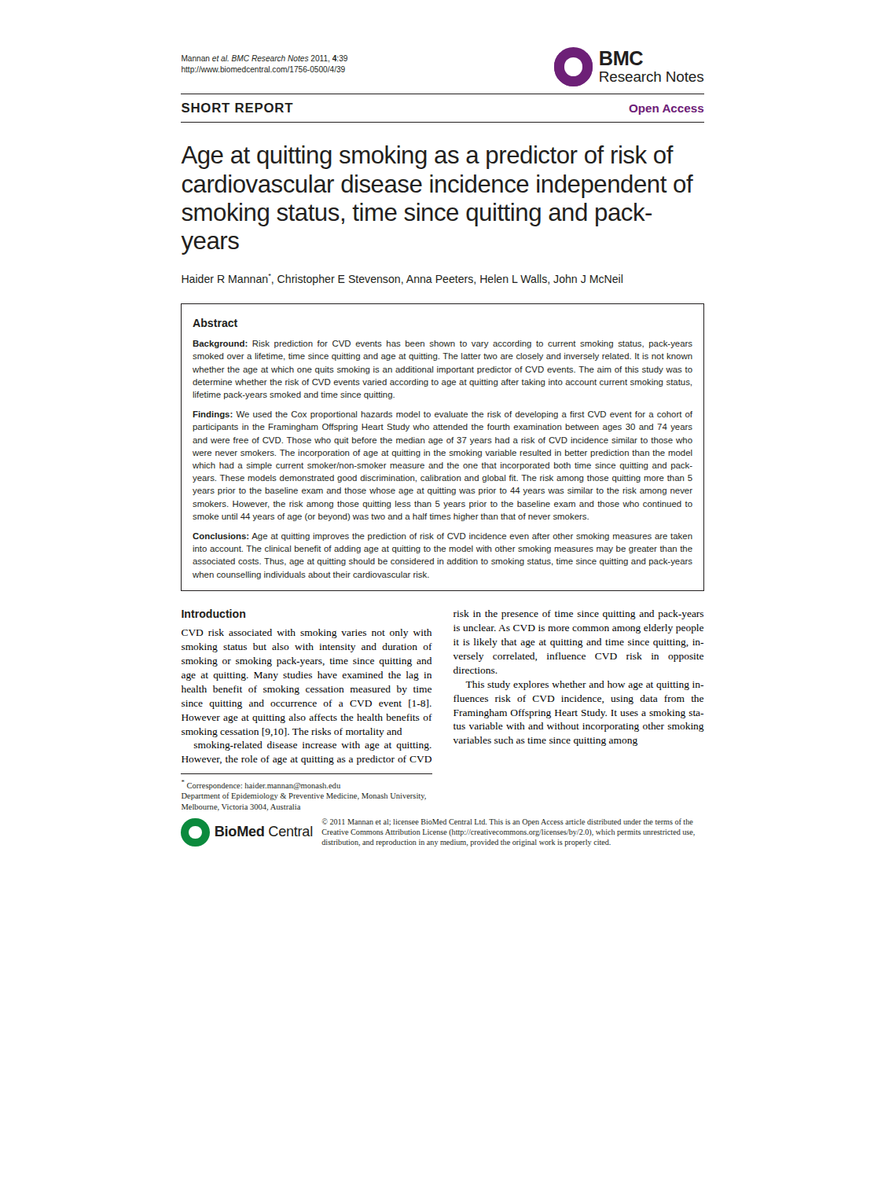Mannan et al. BMC Research Notes 2011, 4:39
http://www.biomedcentral.com/1756-0500/4/39
BMC Research Notes
Short Report
Open Access
Age at quitting smoking as a predictor of risk of cardiovascular disease incidence independent of smoking status, time since quitting and pack-years
Haider R Mannan*, Christopher E Stevenson, Anna Peeters, Helen L Walls, John J McNeil
Abstract
Background: Risk prediction for CVD events has been shown to vary according to current smoking status, pack-years smoked over a lifetime, time since quitting and age at quitting. The latter two are closely and inversely related. It is not known whether the age at which one quits smoking is an additional important predictor of CVD events. The aim of this study was to determine whether the risk of CVD events varied according to age at quitting after taking into account current smoking status, lifetime pack-years smoked and time since quitting.
Findings: We used the Cox proportional hazards model to evaluate the risk of developing a first CVD event for a cohort of participants in the Framingham Offspring Heart Study who attended the fourth examination between ages 30 and 74 years and were free of CVD. Those who quit before the median age of 37 years had a risk of CVD incidence similar to those who were never smokers. The incorporation of age at quitting in the smoking variable resulted in better prediction than the model which had a simple current smoker/non-smoker measure and the one that incorporated both time since quitting and pack-years. These models demonstrated good discrimination, calibration and global fit. The risk among those quitting more than 5 years prior to the baseline exam and those whose age at quitting was prior to 44 years was similar to the risk among never smokers. However, the risk among those quitting less than 5 years prior to the baseline exam and those who continued to smoke until 44 years of age (or beyond) was two and a half times higher than that of never smokers.
Conclusions: Age at quitting improves the prediction of risk of CVD incidence even after other smoking measures are taken into account. The clinical benefit of adding age at quitting to the model with other smoking measures may be greater than the associated costs. Thus, age at quitting should be considered in addition to smoking status, time since quitting and pack-years when counselling individuals about their cardiovascular risk.
Introduction
CVD risk associated with smoking varies not only with smoking status but also with intensity and duration of smoking or smoking pack-years, time since quitting and age at quitting. Many studies have examined the lag in health benefit of smoking cessation measured by time since quitting and occurrence of a CVD event [1-8]. However age at quitting also affects the health benefits of smoking cessation [9,10]. The risks of mortality and
smoking-related disease increase with age at quitting. However, the role of age at quitting as a predictor of CVD risk in the presence of time since quitting and pack-years is unclear. As CVD is more common among elderly people it is likely that age at quitting and time since quitting, inversely correlated, influence CVD risk in opposite directions.
This study explores whether and how age at quitting influences risk of CVD incidence, using data from the Framingham Offspring Heart Study. It uses a smoking status variable with and without incorporating other smoking variables such as time since quitting among
* Correspondence: haider.mannan@monash.edu
Department of Epidemiology & Preventive Medicine, Monash University, Melbourne, Victoria 3004, Australia
BioMed Central
© 2011 Mannan et al; licensee BioMed Central Ltd. This is an Open Access article distributed under the terms of the Creative Commons Attribution License (http://creativecommons.org/licenses/by/2.0), which permits unrestricted use, distribution, and reproduction in any medium, provided the original work is properly cited.